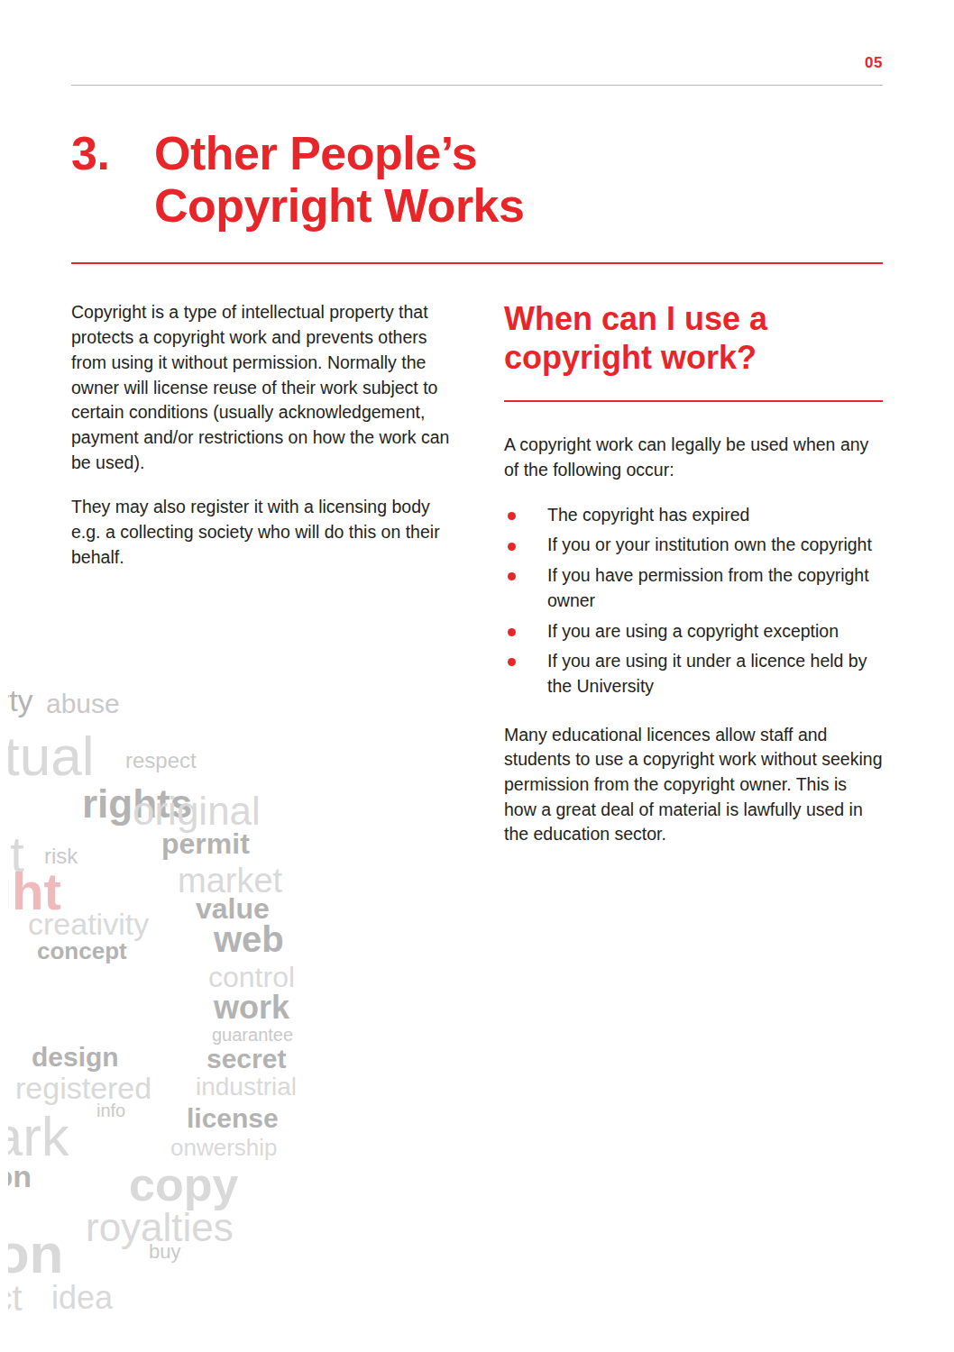05
3. Other People’s
Copyright Works
Copyright is a type of intellectual property that protects a copyright work and prevents others from using it without permission. Normally the owner will license reuse of their work subject to certain conditions (usually acknowledgement, payment and/or restrictions on how the work can be used).
They may also register it with a licensing body e.g. a collecting society who will do this on their behalf.
When can I use a copyright work?
A copyright work can legally be used when any of the following occur:
The copyright has expired
If you or your institution own the copyright
If you have permission from the copyright owner
If you are using a copyright exception
If you are using it under a licence held by the University
Many educational licences allow staff and students to use a copyright work without seeking permission from the copyright owner. This is how a great deal of material is lawfully used in the education sector.
perty abuse ectual respect rights ent risk permit original right market creativity value concept web control work guarantee design secret registered info industrial license mark onwership ection ack copy royalties buy ntion duct idea